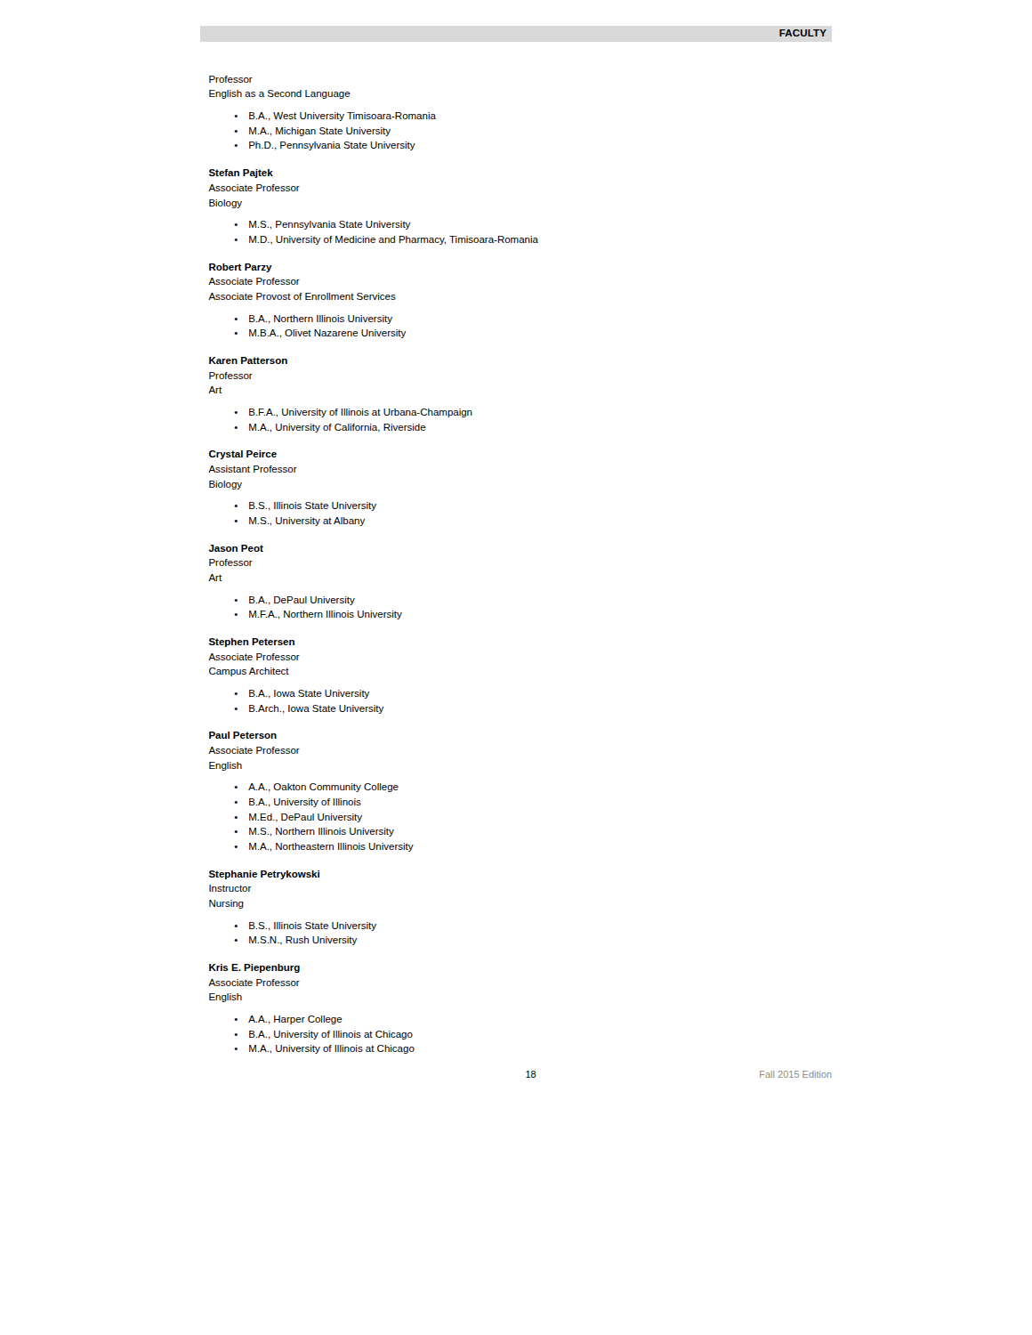FACULTY
Professor
English as a Second Language
B.A., West University Timisoara-Romania
M.A., Michigan State University
Ph.D., Pennsylvania State University
Stefan Pajtek
Associate Professor
Biology
M.S., Pennsylvania State University
M.D., University of Medicine and Pharmacy, Timisoara-Romania
Robert Parzy
Associate Professor
Associate Provost of Enrollment Services
B.A., Northern Illinois University
M.B.A., Olivet Nazarene University
Karen Patterson
Professor
Art
B.F.A., University of Illinois at Urbana-Champaign
M.A., University of California, Riverside
Crystal Peirce
Assistant Professor
Biology
B.S., Illinois State University
M.S., University at Albany
Jason Peot
Professor
Art
B.A., DePaul University
M.F.A., Northern Illinois University
Stephen Petersen
Associate Professor
Campus Architect
B.A., Iowa State University
B.Arch., Iowa State University
Paul Peterson
Associate Professor
English
A.A., Oakton Community College
B.A., University of Illinois
M.Ed., DePaul University
M.S., Northern Illinois University
M.A., Northeastern Illinois University
Stephanie Petrykowski
Instructor
Nursing
B.S., Illinois State University
M.S.N., Rush University
Kris E. Piepenburg
Associate Professor
English
A.A., Harper College
B.A., University of Illinois at Chicago
M.A., University of Illinois at Chicago
18
Fall 2015 Edition